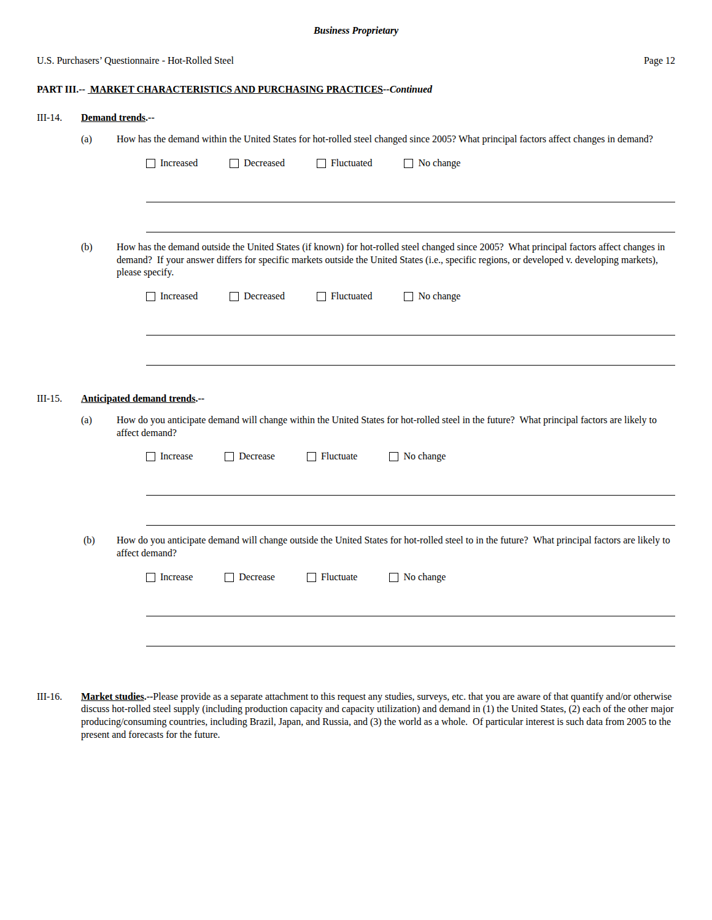Business Proprietary
U.S. Purchasers’ Questionnaire - Hot-Rolled Steel
Page 12
PART III.-- MARKET CHARACTERISTICS AND PURCHASING PRACTICES--Continued
III-14.
Demand trends.--
(a)
How has the demand within the United States for hot-rolled steel changed since 2005? What principal factors affect changes in demand?
Increased
Decreased
Fluctuated
No change
(b)
How has the demand outside the United States (if known) for hot-rolled steel changed since 2005? What principal factors affect changes in demand? If your answer differs for specific markets outside the United States (i.e., specific regions, or developed v. developing markets), please specify.
Increased
Decreased
Fluctuated
No change
III-15.
Anticipated demand trends.--
(a)
How do you anticipate demand will change within the United States for hot-rolled steel in the future? What principal factors are likely to affect demand?
Increase
Decrease
Fluctuate
No change
(b)
How do you anticipate demand will change outside the United States for hot-rolled steel to in the future? What principal factors are likely to affect demand?
Increase
Decrease
Fluctuate
No change
III-16.
Market studies.--Please provide as a separate attachment to this request any studies, surveys, etc. that you are aware of that quantify and/or otherwise discuss hot-rolled steel supply (including production capacity and capacity utilization) and demand in (1) the United States, (2) each of the other major producing/consuming countries, including Brazil, Japan, and Russia, and (3) the world as a whole. Of particular interest is such data from 2005 to the present and forecasts for the future.